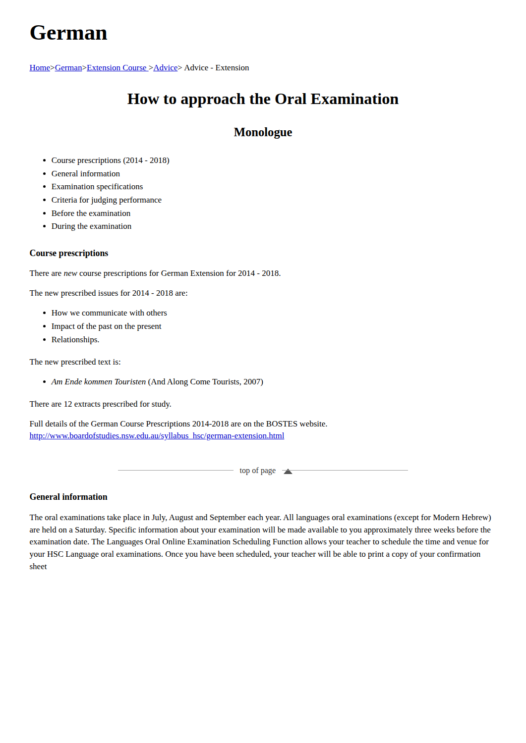German
Home>German>Extension Course >Advice> Advice - Extension
How to approach the Oral Examination
Monologue
Course prescriptions (2014 - 2018)
General information
Examination specifications
Criteria for judging performance
Before the examination
During the examination
Course prescriptions
There are new course prescriptions for German Extension for 2014 - 2018.
The new prescribed issues for 2014 - 2018 are:
How we communicate with others
Impact of the past on the present
Relationships.
The new prescribed text is:
Am Ende kommen Touristen (And Along Come Tourists, 2007)
There are 12 extracts prescribed for study.
Full details of the German Course Prescriptions 2014-2018 are on the BOSTES website. http://www.boardofstudies.nsw.edu.au/syllabus_hsc/german-extension.html
top of page
General information
The oral examinations take place in July, August and September each year. All languages oral examinations (except for Modern Hebrew) are held on a Saturday. Specific information about your examination will be made available to you approximately three weeks before the examination date. The Languages Oral Online Examination Scheduling Function allows your teacher to schedule the time and venue for your HSC Language oral examinations. Once you have been scheduled, your teacher will be able to print a copy of your confirmation sheet